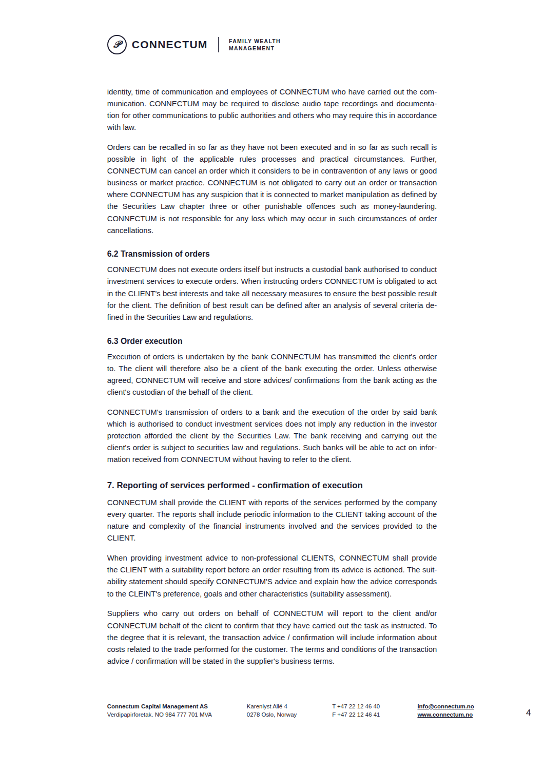𝒫
CONNECTUM
Family Wealth
Management
identity, time of communication and employees of CONNECTUM who have carried out the communication. CONNECTUM may be required to disclose audio tape recordings and documentation for other communications to public authorities and others who may require this in accordance with law.
Orders can be recalled in so far as they have not been executed and in so far as such recall is possible in light of the applicable rules processes and practical circumstances. Further, CONNECTUM can cancel an order which it considers to be in contravention of any laws or good business or market practice. CONNECTUM is not obligated to carry out an order or transaction where CONNECTUM has any suspicion that it is connected to market manipulation as defined by the Securities Law chapter three or other punishable offences such as money-laundering. CONNECTUM is not responsible for any loss which may occur in such circumstances of order cancellations.
6.2 Transmission of orders
CONNECTUM does not execute orders itself but instructs a custodial bank authorised to conduct investment services to execute orders. When instructing orders CONNECTUM is obligated to act in the CLIENT's best interests and take all necessary measures to ensure the best possible result for the client. The definition of best result can be defined after an analysis of several criteria defined in the Securities Law and regulations.
6.3 Order execution
Execution of orders is undertaken by the bank CONNECTUM has transmitted the client's order to. The client will therefore also be a client of the bank executing the order. Unless otherwise agreed, CONNECTUM will receive and store advices/ confirmations from the bank acting as the client's custodian of the behalf of the client.
CONNECTUM's transmission of orders to a bank and the execution of the order by said bank which is authorised to conduct investment services does not imply any reduction in the investor protection afforded the client by the Securities Law. The bank receiving and carrying out the client's order is subject to securities law and regulations. Such banks will be able to act on information received from CONNECTUM without having to refer to the client.
7. Reporting of services performed - confirmation of execution
CONNECTUM shall provide the CLIENT with reports of the services performed by the company every quarter. The reports shall include periodic information to the CLIENT taking account of the nature and complexity of the financial instruments involved and the services provided to the CLIENT.
When providing investment advice to non-professional CLIENTS, CONNECTUM shall provide the CLIENT with a suitability report before an order resulting from its advice is actioned. The suitability statement should specify CONNECTUM'S advice and explain how the advice corresponds to the CLEINT's preference, goals and other characteristics (suitability assessment).
Suppliers who carry out orders on behalf of CONNECTUM will report to the client and/or CONNECTUM behalf of the client to confirm that they have carried out the task as instructed. To the degree that it is relevant, the transaction advice / confirmation will include information about costs related to the trade performed for the customer. The terms and conditions of the transaction advice / confirmation will be stated in the supplier's business terms.
Connectum Capital Management AS
Verdipapirforetak. NO 984 777 701 MVA
Karenlyst Allé 4
0278 Oslo, Norway
T +47 22 12 46 40
F +47 22 12 46 41
info@connectum.no www.connectum.no
4